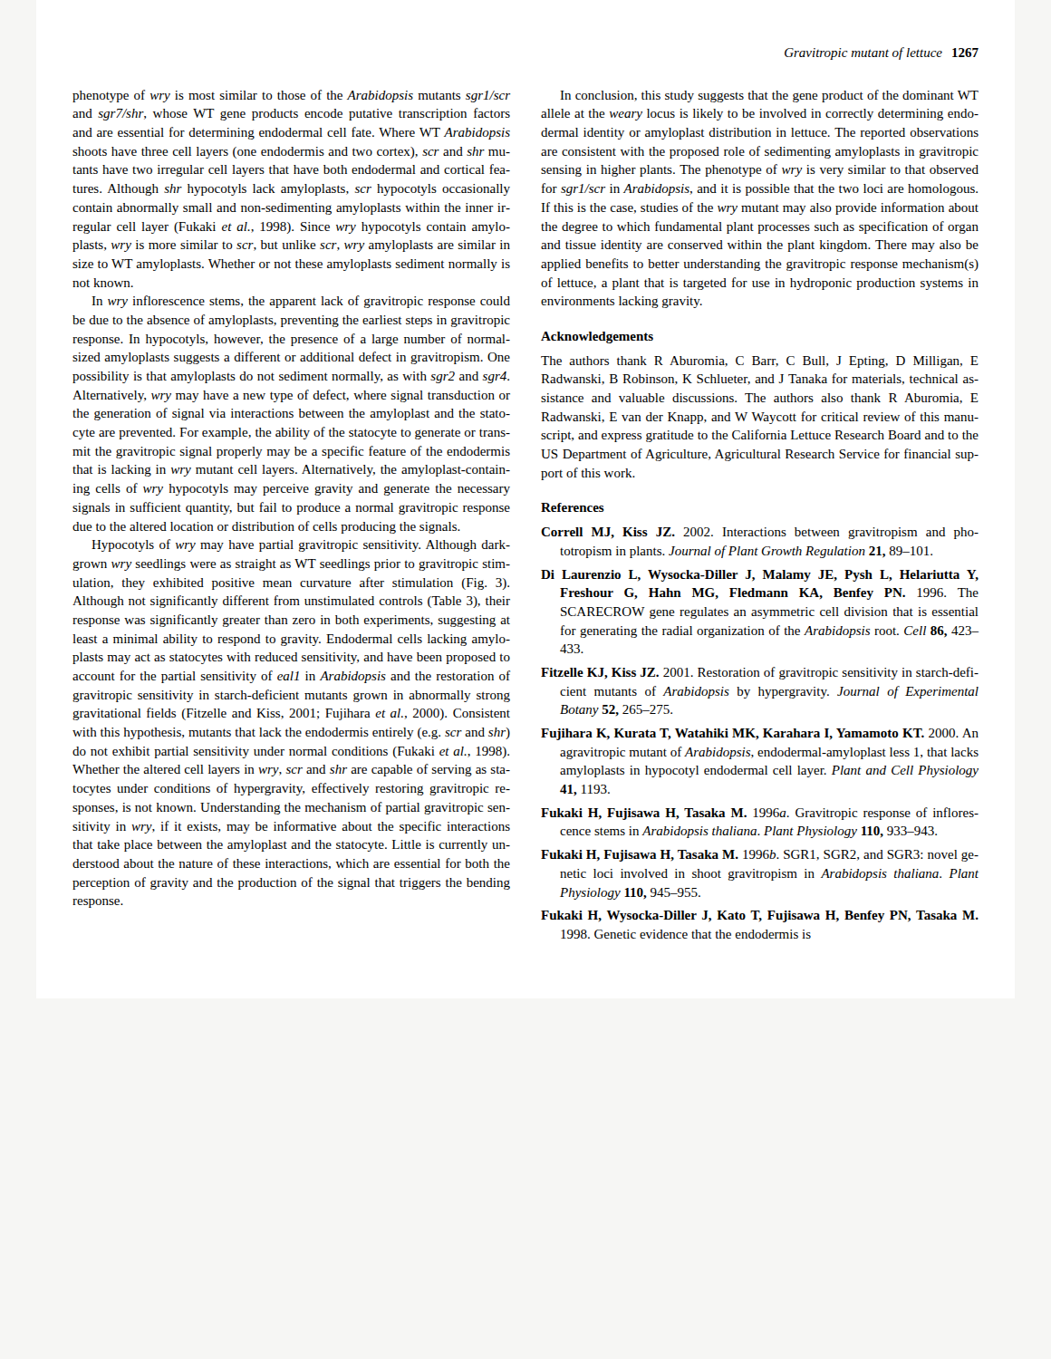Gravitropic mutant of lettuce 1267
phenotype of wry is most similar to those of the Arabidopsis mutants sgr1/scr and sgr7/shr, whose WT gene products encode putative transcription factors and are essential for determining endodermal cell fate. Where WT Arabidopsis shoots have three cell layers (one endodermis and two cortex), scr and shr mutants have two irregular cell layers that have both endodermal and cortical features. Although shr hypocotyls lack amyloplasts, scr hypocotyls occasionally contain abnormally small and non-sedimenting amyloplasts within the inner irregular cell layer (Fukaki et al., 1998). Since wry hypocotyls contain amyloplasts, wry is more similar to scr, but unlike scr, wry amyloplasts are similar in size to WT amyloplasts. Whether or not these amyloplasts sediment normally is not known.
In wry inflorescence stems, the apparent lack of gravitropic response could be due to the absence of amyloplasts, preventing the earliest steps in gravitropic response. In hypocotyls, however, the presence of a large number of normal-sized amyloplasts suggests a different or additional defect in gravitropism. One possibility is that amyloplasts do not sediment normally, as with sgr2 and sgr4. Alternatively, wry may have a new type of defect, where signal transduction or the generation of signal via interactions between the amyloplast and the statocyte are prevented. For example, the ability of the statocyte to generate or transmit the gravitropic signal properly may be a specific feature of the endodermis that is lacking in wry mutant cell layers. Alternatively, the amyloplast-containing cells of wry hypocotyls may perceive gravity and generate the necessary signals in sufficient quantity, but fail to produce a normal gravitropic response due to the altered location or distribution of cells producing the signals.
Hypocotyls of wry may have partial gravitropic sensitivity. Although dark-grown wry seedlings were as straight as WT seedlings prior to gravitropic stimulation, they exhibited positive mean curvature after stimulation (Fig. 3). Although not significantly different from unstimulated controls (Table 3), their response was significantly greater than zero in both experiments, suggesting at least a minimal ability to respond to gravity. Endodermal cells lacking amyloplasts may act as statocytes with reduced sensitivity, and have been proposed to account for the partial sensitivity of eal1 in Arabidopsis and the restoration of gravitropic sensitivity in starch-deficient mutants grown in abnormally strong gravitational fields (Fitzelle and Kiss, 2001; Fujihara et al., 2000). Consistent with this hypothesis, mutants that lack the endodermis entirely (e.g. scr and shr) do not exhibit partial sensitivity under normal conditions (Fukaki et al., 1998). Whether the altered cell layers in wry, scr and shr are capable of serving as statocytes under conditions of hypergravity, effectively restoring gravitropic responses, is not known. Understanding the mechanism of partial gravitropic sensitivity in wry, if it exists, may be informative about the specific interactions that take place between the amyloplast and the statocyte. Little is currently understood about the nature of these interactions, which are essential for both the perception of gravity and the production of the signal that triggers the bending response.
In conclusion, this study suggests that the gene product of the dominant WT allele at the weary locus is likely to be involved in correctly determining endodermal identity or amyloplast distribution in lettuce. The reported observations are consistent with the proposed role of sedimenting amyloplasts in gravitropic sensing in higher plants. The phenotype of wry is very similar to that observed for sgr1/scr in Arabidopsis, and it is possible that the two loci are homologous. If this is the case, studies of the wry mutant may also provide information about the degree to which fundamental plant processes such as specification of organ and tissue identity are conserved within the plant kingdom. There may also be applied benefits to better understanding the gravitropic response mechanism(s) of lettuce, a plant that is targeted for use in hydroponic production systems in environments lacking gravity.
Acknowledgements
The authors thank R Aburomia, C Barr, C Bull, J Epting, D Milligan, E Radwanski, B Robinson, K Schlueter, and J Tanaka for materials, technical assistance and valuable discussions. The authors also thank R Aburomia, E Radwanski, E van der Knapp, and W Waycott for critical review of this manuscript, and express gratitude to the California Lettuce Research Board and to the US Department of Agriculture, Agricultural Research Service for financial support of this work.
References
Correll MJ, Kiss JZ. 2002. Interactions between gravitropism and phototropism in plants. Journal of Plant Growth Regulation 21, 89–101.
Di Laurenzio L, Wysocka-Diller J, Malamy JE, Pysh L, Helariutta Y, Freshour G, Hahn MG, Fledmann KA, Benfey PN. 1996. The SCARECROW gene regulates an asymmetric cell division that is essential for generating the radial organization of the Arabidopsis root. Cell 86, 423–433.
Fitzelle KJ, Kiss JZ. 2001. Restoration of gravitropic sensitivity in starch-deficient mutants of Arabidopsis by hypergravity. Journal of Experimental Botany 52, 265–275.
Fujihara K, Kurata T, Watahiki MK, Karahara I, Yamamoto KT. 2000. An agravitropic mutant of Arabidopsis, endodermal-amyloplast less 1, that lacks amyloplasts in hypocotyl endodermal cell layer. Plant and Cell Physiology 41, 1193.
Fukaki H, Fujisawa H, Tasaka M. 1996a. Gravitropic response of inflorescence stems in Arabidopsis thaliana. Plant Physiology 110, 933–943.
Fukaki H, Fujisawa H, Tasaka M. 1996b. SGR1, SGR2, and SGR3: novel genetic loci involved in shoot gravitropism in Arabidopsis thaliana. Plant Physiology 110, 945–955.
Fukaki H, Wysocka-Diller J, Kato T, Fujisawa H, Benfey PN, Tasaka M. 1998. Genetic evidence that the endodermis is